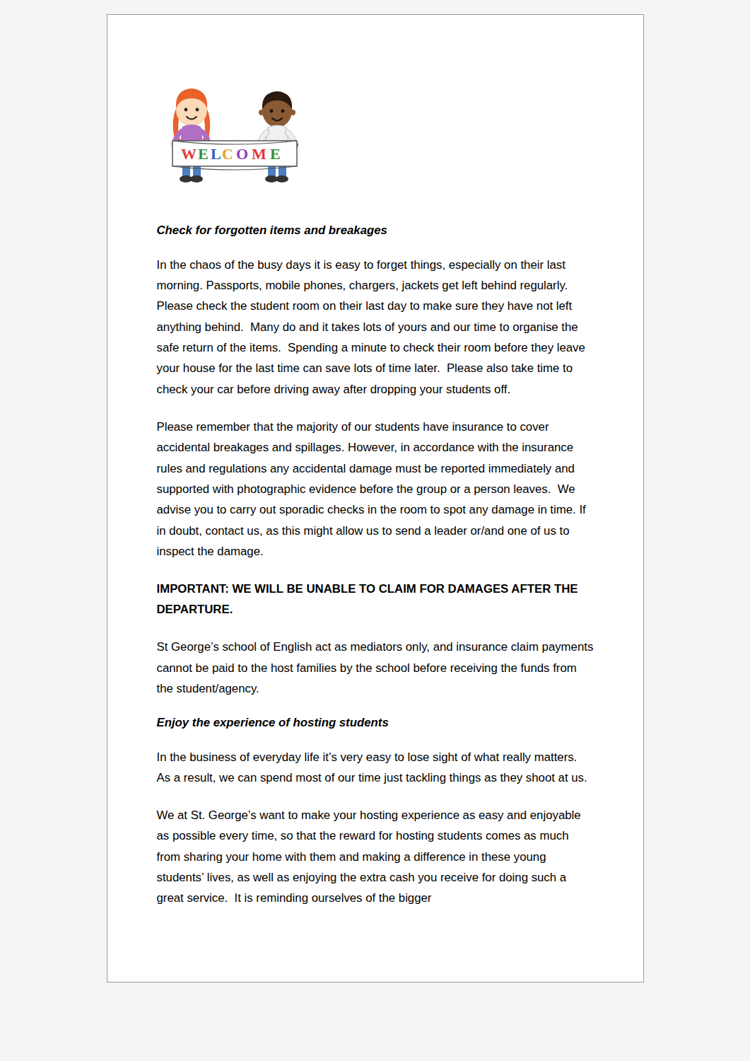W E L C O M E
Check for forgotten items and breakages
In the chaos of the busy days it is easy to forget things, especially on their last morning. Passports, mobile phones, chargers, jackets get left behind regularly. Please check the student room on their last day to make sure they have not left anything behind. Many do and it takes lots of yours and our time to organise the safe return of the items. Spending a minute to check their room before they leave your house for the last time can save lots of time later. Please also take time to check your car before driving away after dropping your students off.
Please remember that the majority of our students have insurance to cover accidental breakages and spillages. However, in accordance with the insurance rules and regulations any accidental damage must be reported immediately and supported with photographic evidence before the group or a person leaves. We advise you to carry out sporadic checks in the room to spot any damage in time. If in doubt, contact us, as this might allow us to send a leader or/and one of us to inspect the damage.
Important: we will be unable to claim for damages after the departure.
St George’s school of English act as mediators only, and insurance claim payments cannot be paid to the host families by the school before receiving the funds from the student/agency.
Enjoy the experience of hosting students
In the business of everyday life it’s very easy to lose sight of what really matters. As a result, we can spend most of our time just tackling things as they shoot at us.
We at St. George’s want to make your hosting experience as easy and enjoyable as possible every time, so that the reward for hosting students comes as much from sharing your home with them and making a difference in these young students’ lives, as well as enjoying the extra cash you receive for doing such a great service. It is reminding ourselves of the bigger